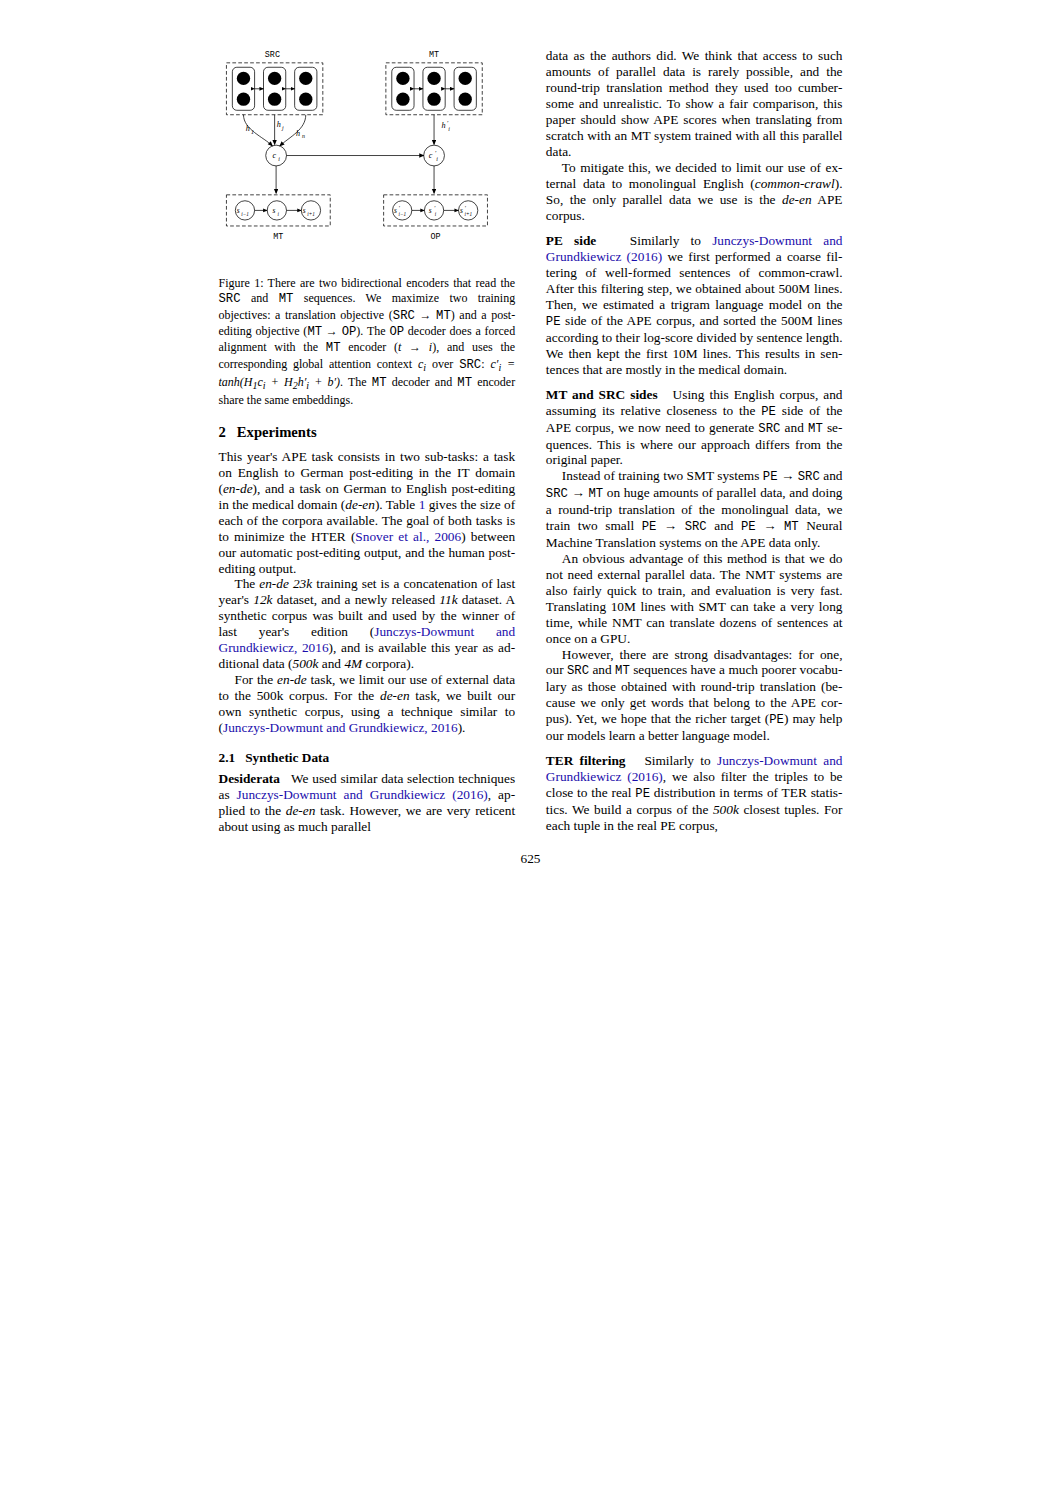SRC MT h 1 h j h n h ′ i c i c ′ i s i−1 s i s i+1 s ′ i−1 s ′ i s ′ i+1 MT OP
Figure 1: There are two bidirectional encoders that read the SRC and MT sequences. We maximize two training objectives: a translation objective (SRC → MT) and a post-editing objective (MT → OP). The OP decoder does a forced alignment with the MT encoder (t → i), and uses the corresponding global attention context ci over SRC: c′i = tanh(H1ci + H2h′i + b′). The MT decoder and MT encoder share the same embeddings.
2 Experiments
This year's APE task consists in two sub-tasks: a task on English to German post-editing in the IT domain (en-de), and a task on German to English post-editing in the medical domain (de-en). Table 1 gives the size of each of the corpora available. The goal of both tasks is to minimize the HTER (Snover et al., 2006) between our automatic post-editing output, and the human post-editing output.
The en-de 23k training set is a concatenation of last year's 12k dataset, and a newly released 11k dataset. A synthetic corpus was built and used by the winner of last year's edition (Junczys-Dowmunt and Grundkiewicz, 2016), and is available this year as additional data (500k and 4M corpora).
For the en-de task, we limit our use of external data to the 500k corpus. For the de-en task, we built our own synthetic corpus, using a technique similar to (Junczys-Dowmunt and Grundkiewicz, 2016).
2.1 Synthetic Data
Desiderata We used similar data selection techniques as Junczys-Dowmunt and Grundkiewicz (2016), applied to the de-en task. However, we are very reticent about using as much parallel
data as the authors did. We think that access to such amounts of parallel data is rarely possible, and the round-trip translation method they used too cumbersome and unrealistic. To show a fair comparison, this paper should show APE scores when translating from scratch with an MT system trained with all this parallel data.
To mitigate this, we decided to limit our use of external data to monolingual English (common-crawl). So, the only parallel data we use is the de-en APE corpus.
PE side Similarly to Junczys-Dowmunt and Grundkiewicz (2016) we first performed a coarse filtering of well-formed sentences of common-crawl. After this filtering step, we obtained about 500M lines. Then, we estimated a trigram language model on the PE side of the APE corpus, and sorted the 500M lines according to their log-score divided by sentence length. We then kept the first 10M lines. This results in sentences that are mostly in the medical domain.
MT and SRC sides Using this English corpus, and assuming its relative closeness to the PE side of the APE corpus, we now need to generate SRC and MT sequences. This is where our approach differs from the original paper.
Instead of training two SMT systems PE → SRC and SRC → MT on huge amounts of parallel data, and doing a round-trip translation of the monolingual data, we train two small PE → SRC and PE → MT Neural Machine Translation systems on the APE data only.
An obvious advantage of this method is that we do not need external parallel data. The NMT systems are also fairly quick to train, and evaluation is very fast. Translating 10M lines with SMT can take a very long time, while NMT can translate dozens of sentences at once on a GPU.
However, there are strong disadvantages: for one, our SRC and MT sequences have a much poorer vocabulary as those obtained with round-trip translation (because we only get words that belong to the APE corpus). Yet, we hope that the richer target (PE) may help our models learn a better language model.
TER filtering Similarly to Junczys-Dowmunt and Grundkiewicz (2016), we also filter the triples to be close to the real PE distribution in terms of TER statistics. We build a corpus of the 500k closest tuples. For each tuple in the real PE corpus,
625